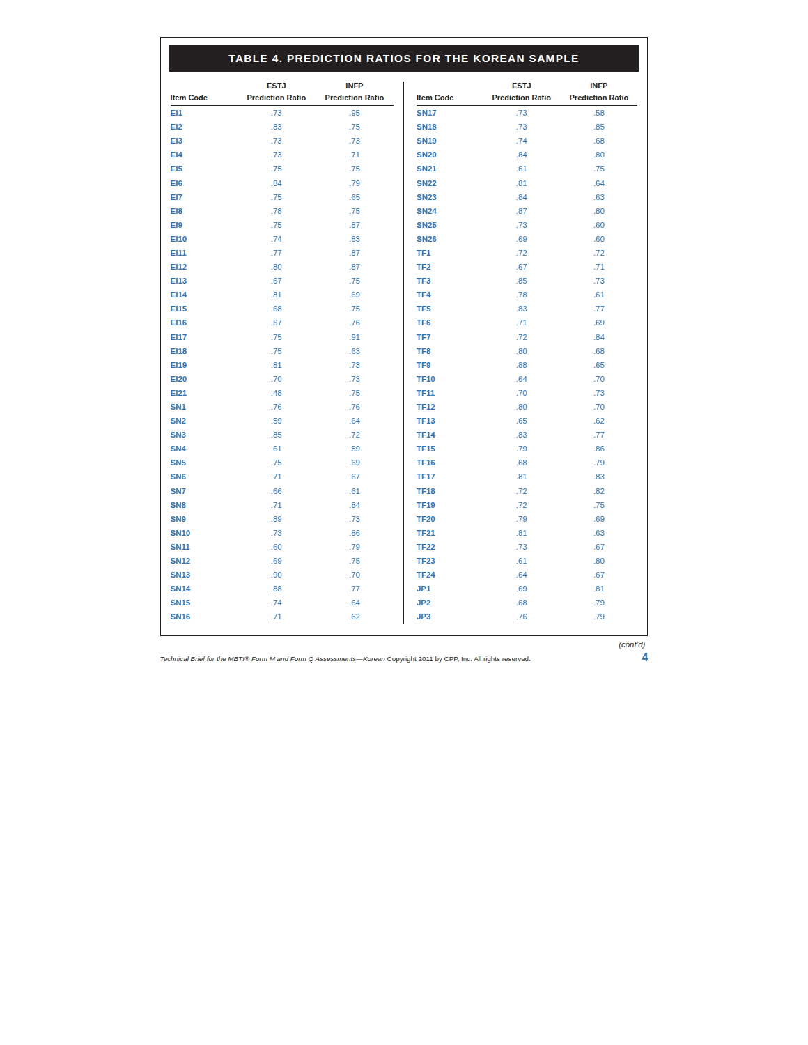TABLE 4. PREDICTION RATIOS FOR THE KOREAN SAMPLE
| | ESTJ | INFP |
| --- | --- | --- |
| Item Code | Prediction Ratio | Prediction Ratio |
| EI1 | .73 | .95 |
| EI2 | .83 | .75 |
| EI3 | .73 | .73 |
| EI4 | .73 | .71 |
| EI5 | .75 | .75 |
| EI6 | .84 | .79 |
| EI7 | .75 | .65 |
| EI8 | .78 | .75 |
| EI9 | .75 | .87 |
| EI10 | .74 | .83 |
| EI11 | .77 | .87 |
| EI12 | .80 | .87 |
| EI13 | .67 | .75 |
| EI14 | .81 | .69 |
| EI15 | .68 | .75 |
| EI16 | .67 | .76 |
| EI17 | .75 | .91 |
| EI18 | .75 | .63 |
| EI19 | .81 | .73 |
| EI20 | .70 | .73 |
| EI21 | .48 | .75 |
| SN1 | .76 | .76 |
| SN2 | .59 | .64 |
| SN3 | .85 | .72 |
| SN4 | .61 | .59 |
| SN5 | .75 | .69 |
| SN6 | .71 | .67 |
| SN7 | .66 | .61 |
| SN8 | .71 | .84 |
| SN9 | .89 | .73 |
| SN10 | .73 | .86 |
| SN11 | .60 | .79 |
| SN12 | .69 | .75 |
| SN13 | .90 | .70 |
| SN14 | .88 | .77 |
| SN15 | .74 | .64 |
| SN16 | .71 | .62 |
| | ESTJ | INFP |
| --- | --- | --- |
| Item Code | Prediction Ratio | Prediction Ratio |
| SN17 | .73 | .58 |
| SN18 | .73 | .85 |
| SN19 | .74 | .68 |
| SN20 | .84 | .80 |
| SN21 | .61 | .75 |
| SN22 | .81 | .64 |
| SN23 | .84 | .63 |
| SN24 | .87 | .80 |
| SN25 | .73 | .60 |
| SN26 | .69 | .60 |
| TF1 | .72 | .72 |
| TF2 | .67 | .71 |
| TF3 | .85 | .73 |
| TF4 | .78 | .61 |
| TF5 | .83 | .77 |
| TF6 | .71 | .69 |
| TF7 | .72 | .84 |
| TF8 | .80 | .68 |
| TF9 | .88 | .65 |
| TF10 | .64 | .70 |
| TF11 | .70 | .73 |
| TF12 | .80 | .70 |
| TF13 | .65 | .62 |
| TF14 | .83 | .77 |
| TF15 | .79 | .86 |
| TF16 | .68 | .79 |
| TF17 | .81 | .83 |
| TF18 | .72 | .82 |
| TF19 | .72 | .75 |
| TF20 | .79 | .69 |
| TF21 | .81 | .63 |
| TF22 | .73 | .67 |
| TF23 | .61 | .80 |
| TF24 | .64 | .67 |
| JP1 | .69 | .81 |
| JP2 | .68 | .79 |
| JP3 | .76 | .79 |
(cont’d)
Technical Brief for the MBTI® Form M and Form Q Assessments—Korean Copyright 2011 by CPP, Inc. All rights reserved.
4